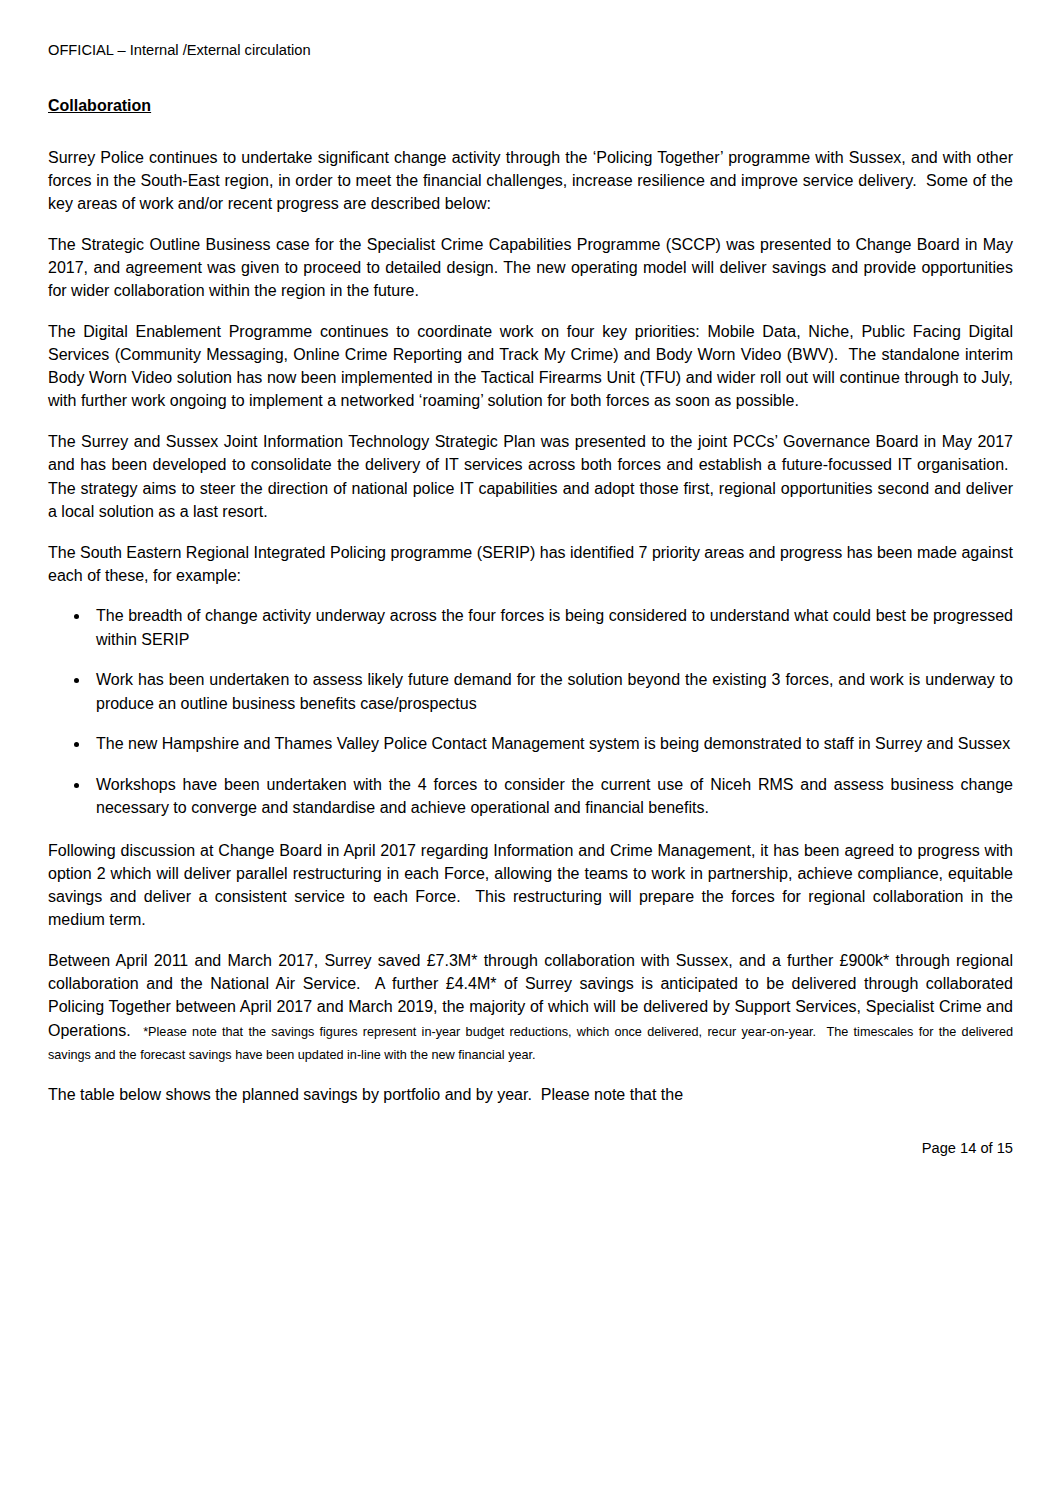OFFICIAL – Internal /External circulation
Collaboration
Surrey Police continues to undertake significant change activity through the ‘Policing Together’ programme with Sussex, and with other forces in the South-East region, in order to meet the financial challenges, increase resilience and improve service delivery. Some of the key areas of work and/or recent progress are described below:
The Strategic Outline Business case for the Specialist Crime Capabilities Programme (SCCP) was presented to Change Board in May 2017, and agreement was given to proceed to detailed design. The new operating model will deliver savings and provide opportunities for wider collaboration within the region in the future.
The Digital Enablement Programme continues to coordinate work on four key priorities: Mobile Data, Niche, Public Facing Digital Services (Community Messaging, Online Crime Reporting and Track My Crime) and Body Worn Video (BWV). The standalone interim Body Worn Video solution has now been implemented in the Tactical Firearms Unit (TFU) and wider roll out will continue through to July, with further work ongoing to implement a networked ‘roaming’ solution for both forces as soon as possible.
The Surrey and Sussex Joint Information Technology Strategic Plan was presented to the joint PCCs’ Governance Board in May 2017 and has been developed to consolidate the delivery of IT services across both forces and establish a future-focussed IT organisation. The strategy aims to steer the direction of national police IT capabilities and adopt those first, regional opportunities second and deliver a local solution as a last resort.
The South Eastern Regional Integrated Policing programme (SERIP) has identified 7 priority areas and progress has been made against each of these, for example:
The breadth of change activity underway across the four forces is being considered to understand what could best be progressed within SERIP
Work has been undertaken to assess likely future demand for the solution beyond the existing 3 forces, and work is underway to produce an outline business benefits case/prospectus
The new Hampshire and Thames Valley Police Contact Management system is being demonstrated to staff in Surrey and Sussex
Workshops have been undertaken with the 4 forces to consider the current use of Niceh RMS and assess business change necessary to converge and standardise and achieve operational and financial benefits.
Following discussion at Change Board in April 2017 regarding Information and Crime Management, it has been agreed to progress with option 2 which will deliver parallel restructuring in each Force, allowing the teams to work in partnership, achieve compliance, equitable savings and deliver a consistent service to each Force. This restructuring will prepare the forces for regional collaboration in the medium term.
Between April 2011 and March 2017, Surrey saved £7.3M* through collaboration with Sussex, and a further £900k* through regional collaboration and the National Air Service. A further £4.4M* of Surrey savings is anticipated to be delivered through collaborated Policing Together between April 2017 and March 2019, the majority of which will be delivered by Support Services, Specialist Crime and Operations. *Please note that the savings figures represent in-year budget reductions, which once delivered, recur year-on-year. The timescales for the delivered savings and the forecast savings have been updated in-line with the new financial year.
The table below shows the planned savings by portfolio and by year. Please note that the
Page 14 of 15